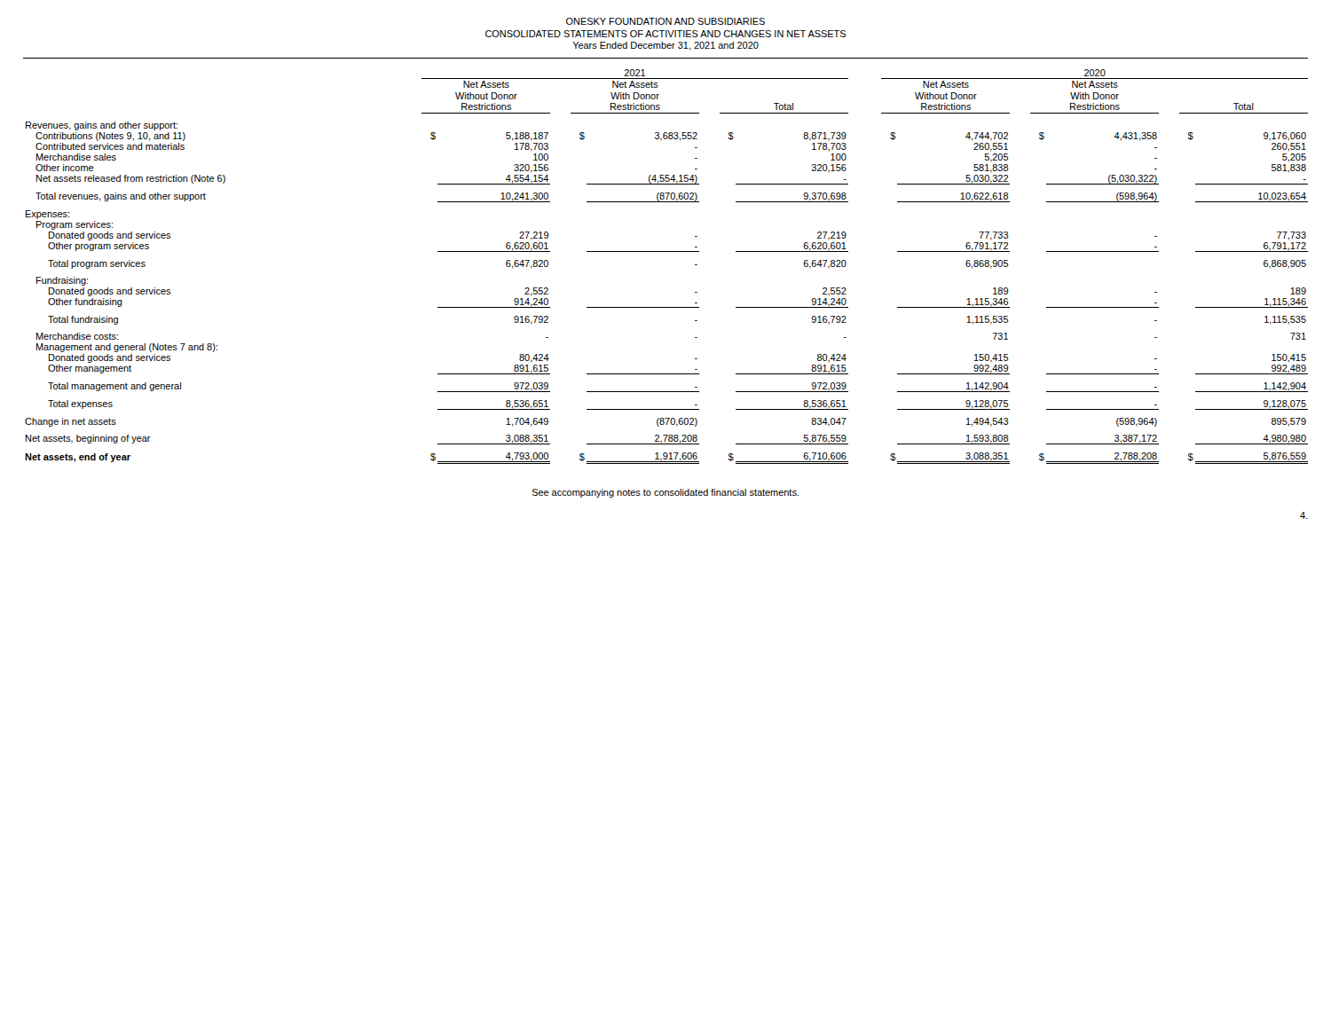ONESKY FOUNDATION AND SUBSIDIARIES
CONSOLIDATED STATEMENTS OF ACTIVITIES AND CHANGES IN NET ASSETS
Years Ended December 31, 2021 and 2020
| | 2021 | | 2020 |
| | Net Assets | | Net Assets | | | | Net Assets | | Net Assets | | |
| | Without Donor | | With Donor | | | | Without Donor | | With Donor | | |
| | Restrictions | | Restrictions | | Total | | Restrictions | | Restrictions | | Total |
| Revenues, gains and other support: | |
| Contributions (Notes 9, 10, and 11) | $ | 5,188,187 | | $ | 3,683,552 | | $ | 8,871,739 | | $ | 4,744,702 | | $ | 4,431,358 | | $ | 9,176,060 |
| Contributed services and materials | | 178,703 | | | - | | | 178,703 | | | 260,551 | | | - | | | 260,551 |
| Merchandise sales | | 100 | | | - | | | 100 | | | 5,205 | | | - | | | 5,205 |
| Other income | | 320,156 | | | - | | | 320,156 | | | 581,838 | | | - | | | 581,838 |
| Net assets released from restriction (Note 6) | | 4,554,154 | | | (4,554,154) | | | - | | | 5,030,322 | | | (5,030,322) | | | - |
| Total revenues, gains and other support | | 10,241,300 | | | (870,602) | | | 9,370,698 | | | 10,622,618 | | | (598,964) | | | 10,023,654 |
| Expenses: | |
| Program services: | |
| Donated goods and services | | 27,219 | | | - | | | 27,219 | | | 77,733 | | | - | | | 77,733 |
| Other program services | | 6,620,601 | | | - | | | 6,620,601 | | | 6,791,172 | | | - | | | 6,791,172 |
| Total program services | | 6,647,820 | | | - | | | 6,647,820 | | | 6,868,905 | | | | | | 6,868,905 |
| Fundraising: | |
| Donated goods and services | | 2,552 | | | - | | | 2,552 | | | 189 | | | - | | | 189 |
| Other fundraising | | 914,240 | | | - | | | 914,240 | | | 1,115,346 | | | - | | | 1,115,346 |
| Total fundraising | | 916,792 | | | - | | | 916,792 | | | 1,115,535 | | | - | | | 1,115,535 |
| Merchandise costs: | | - | | | - | | | - | | | 731 | | | - | | | 731 |
| Management and general (Notes 7 and 8): | |
| Donated goods and services | | 80,424 | | | - | | | 80,424 | | | 150,415 | | | - | | | 150,415 |
| Other management | | 891,615 | | | - | | | 891,615 | | | 992,489 | | | - | | | 992,489 |
| Total management and general | | 972,039 | | | - | | | 972,039 | | | 1,142,904 | | | - | | | 1,142,904 |
| Total expenses | | 8,536,651 | | | - | | | 8,536,651 | | | 9,128,075 | | | - | | | 9,128,075 |
| Change in net assets | | 1,704,649 | | | (870,602) | | | 834,047 | | | 1,494,543 | | | (598,964) | | | 895,579 |
| Net assets, beginning of year | | 3,088,351 | | | 2,788,208 | | | 5,876,559 | | | 1,593,808 | | | 3,387,172 | | | 4,980,980 |
| Net assets, end of year | $ | 4,793,000 | | $ | 1,917,606 | | $ | 6,710,606 | | $ | 3,088,351 | | $ | 2,788,208 | | $ | 5,876,559 |
See accompanying notes to consolidated financial statements.
4.